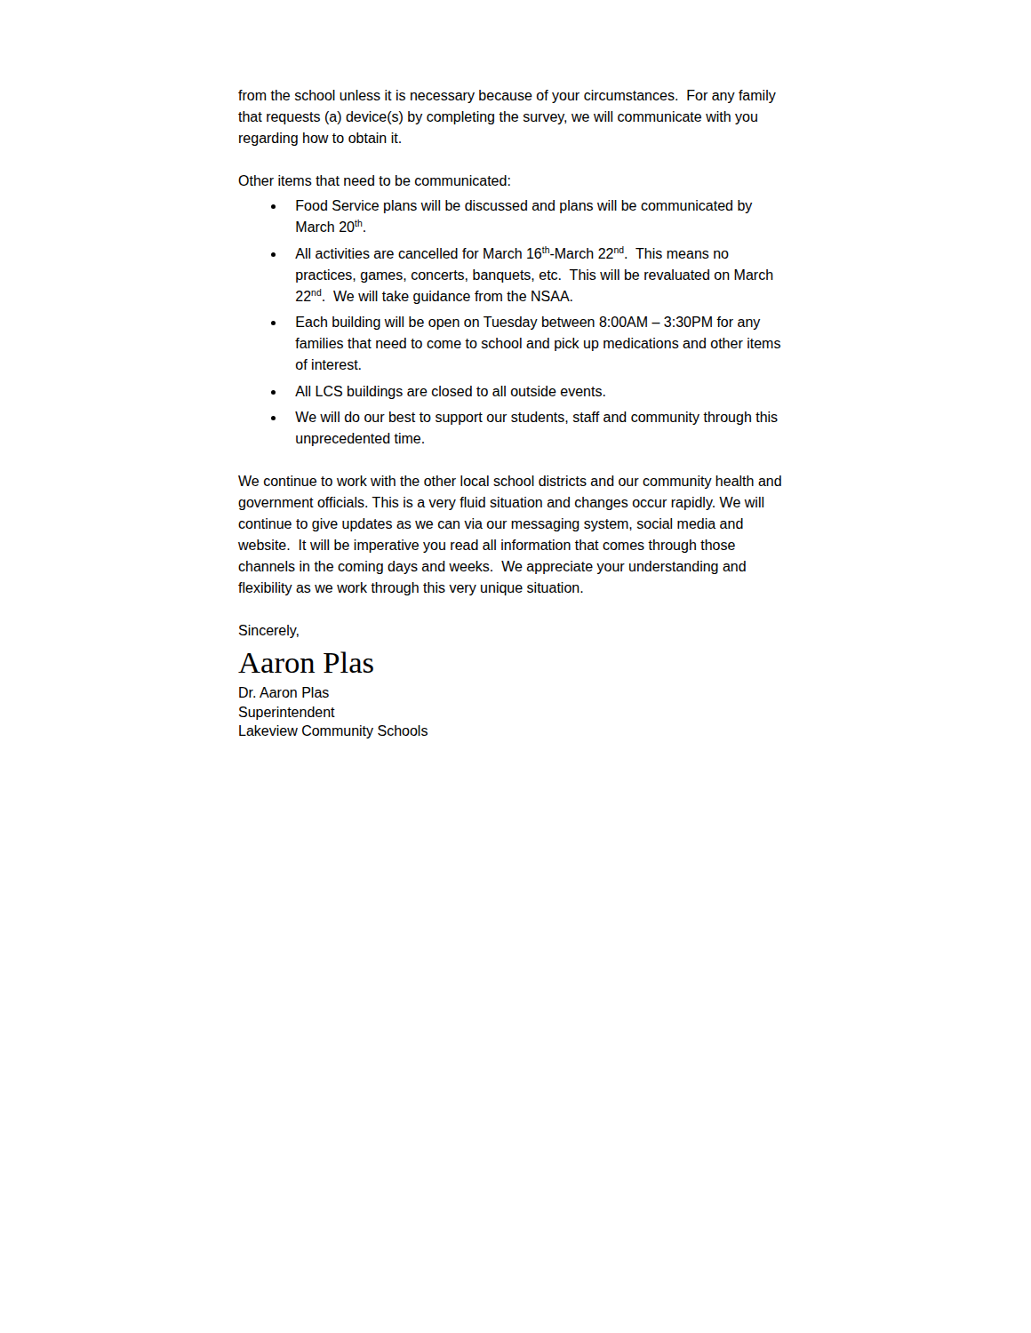from the school unless it is necessary because of your circumstances. For any family that requests (a) device(s) by completing the survey, we will communicate with you regarding how to obtain it.
Other items that need to be communicated:
Food Service plans will be discussed and plans will be communicated by March 20th.
All activities are cancelled for March 16th-March 22nd. This means no practices, games, concerts, banquets, etc. This will be revaluated on March 22nd. We will take guidance from the NSAA.
Each building will be open on Tuesday between 8:00AM – 3:30PM for any families that need to come to school and pick up medications and other items of interest.
All LCS buildings are closed to all outside events.
We will do our best to support our students, staff and community through this unprecedented time.
We continue to work with the other local school districts and our community health and government officials. This is a very fluid situation and changes occur rapidly. We will continue to give updates as we can via our messaging system, social media and website. It will be imperative you read all information that comes through those channels in the coming days and weeks. We appreciate your understanding and flexibility as we work through this very unique situation.
Sincerely,
Aaron Plas
Dr. Aaron Plas
Superintendent
Lakeview Community Schools